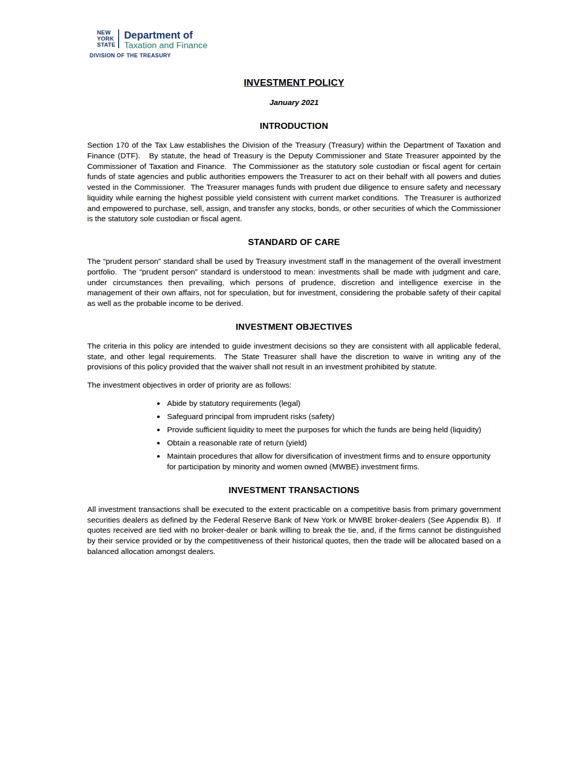New
York
State
Department of
Taxation and Finance
DIVISION OF THE TREASURY
INVESTMENT POLICY
January 2021
INTRODUCTION
Section 170 of the Tax Law establishes the Division of the Treasury (Treasury) within the Department of Taxation and Finance (DTF). By statute, the head of Treasury is the Deputy Commissioner and State Treasurer appointed by the Commissioner of Taxation and Finance. The Commissioner as the statutory sole custodian or fiscal agent for certain funds of state agencies and public authorities empowers the Treasurer to act on their behalf with all powers and duties vested in the Commissioner. The Treasurer manages funds with prudent due diligence to ensure safety and necessary liquidity while earning the highest possible yield consistent with current market conditions. The Treasurer is authorized and empowered to purchase, sell, assign, and transfer any stocks, bonds, or other securities of which the Commissioner is the statutory sole custodian or fiscal agent.
STANDARD OF CARE
The “prudent person” standard shall be used by Treasury investment staff in the management of the overall investment portfolio. The “prudent person” standard is understood to mean: investments shall be made with judgment and care, under circumstances then prevailing, which persons of prudence, discretion and intelligence exercise in the management of their own affairs, not for speculation, but for investment, considering the probable safety of their capital as well as the probable income to be derived.
INVESTMENT OBJECTIVES
The criteria in this policy are intended to guide investment decisions so they are consistent with all applicable federal, state, and other legal requirements. The State Treasurer shall have the discretion to waive in writing any of the provisions of this policy provided that the waiver shall not result in an investment prohibited by statute.
The investment objectives in order of priority are as follows:
Abide by statutory requirements (legal)
Safeguard principal from imprudent risks (safety)
Provide sufficient liquidity to meet the purposes for which the funds are being held (liquidity)
Obtain a reasonable rate of return (yield)
Maintain procedures that allow for diversification of investment firms and to ensure opportunity for participation by minority and women owned (MWBE) investment firms.
INVESTMENT TRANSACTIONS
All investment transactions shall be executed to the extent practicable on a competitive basis from primary government securities dealers as defined by the Federal Reserve Bank of New York or MWBE broker-dealers (See Appendix B). If quotes received are tied with no broker-dealer or bank willing to break the tie, and, if the firms cannot be distinguished by their service provided or by the competitiveness of their historical quotes, then the trade will be allocated based on a balanced allocation amongst dealers.